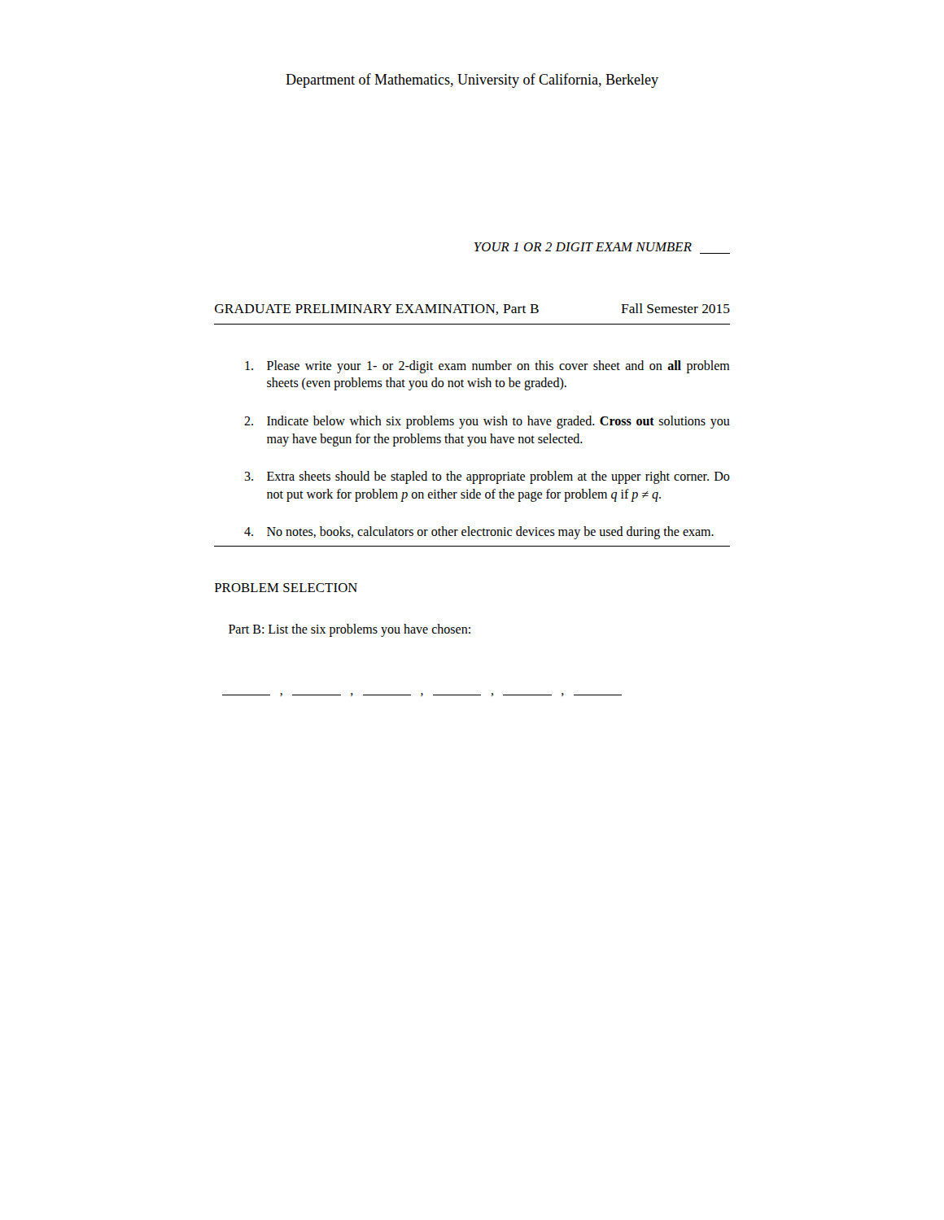Department of Mathematics, University of California, Berkeley
YOUR 1 OR 2 DIGIT EXAM NUMBER
GRADUATE PRELIMINARY EXAMINATION, Part B Fall Semester 2015
Please write your 1- or 2-digit exam number on this cover sheet and on all problem sheets (even problems that you do not wish to be graded).
Indicate below which six problems you wish to have graded. Cross out solutions you may have begun for the problems that you have not selected.
Extra sheets should be stapled to the appropriate problem at the upper right corner. Do not put work for problem p on either side of the page for problem q if p ≠ q.
No notes, books, calculators or other electronic devices may be used during the exam.
PROBLEM SELECTION
Part B: List the six problems you have chosen:
, , , , ,